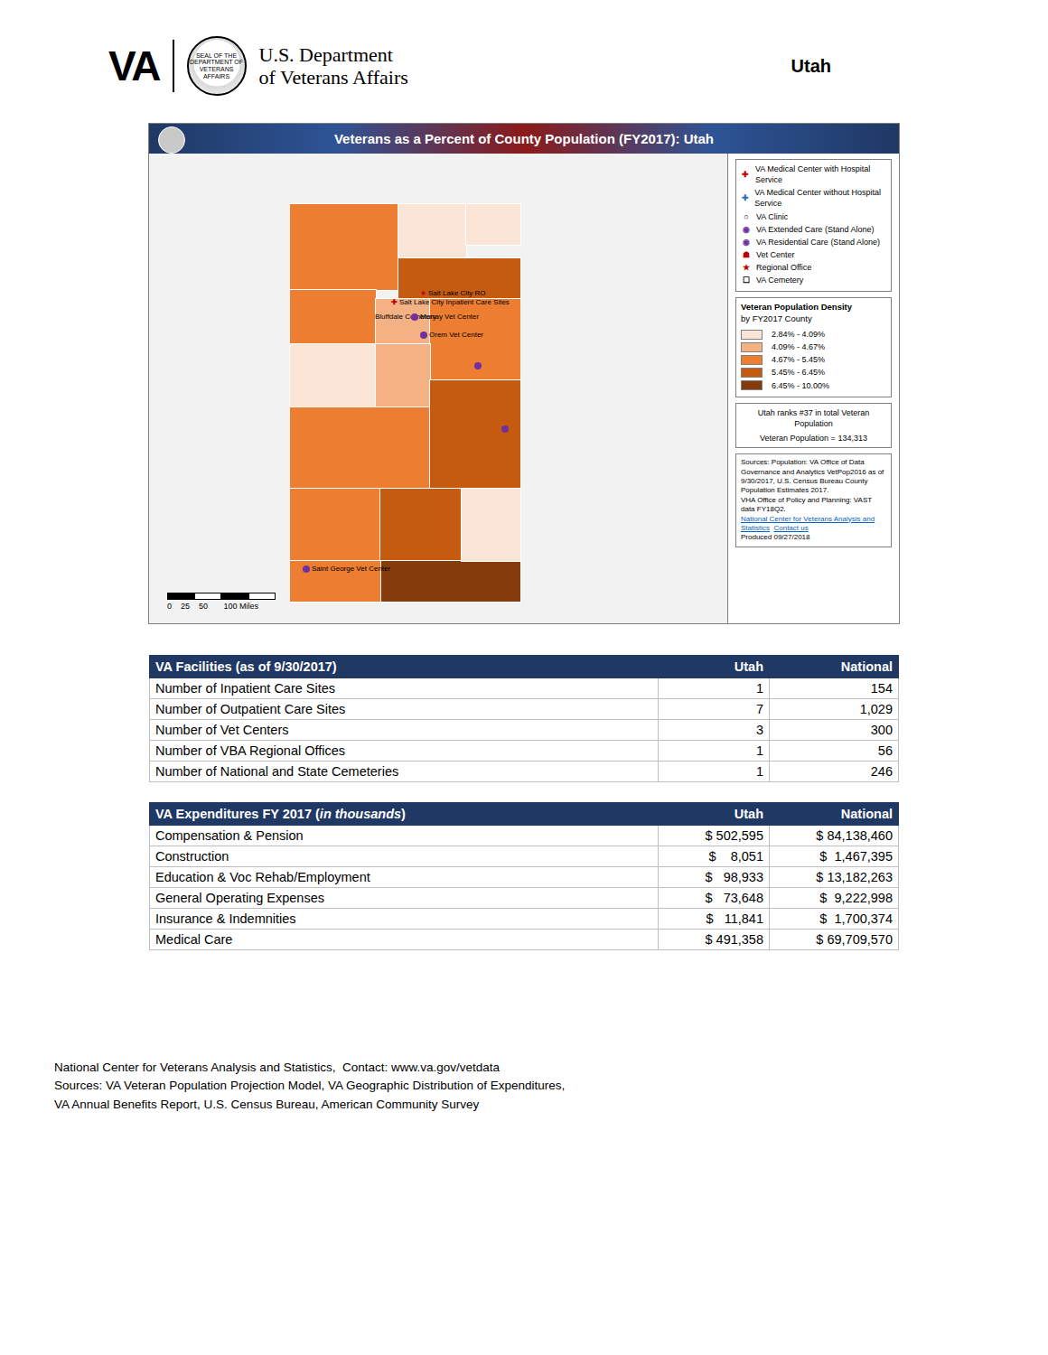VA
SEAL OF THE
DEPARTMENT OF
VETERANS AFFAIRS
U.S. Department
of Veterans Affairs
Utah
Veterans as a Percent of County Population (FY2017): Utah
★Salt Lake City RO ✚Salt Lake City Inpatient Care Sites Bluffdale Cemetery Murray Vet Center Orem Vet Center Saint George Vet Center
0 25 50 100 Miles
✚VA Medical Center with Hospital Service
✚VA Medical Center without Hospital Service
○VA Clinic
◉VA Extended Care (Stand Alone)
◉VA Residential Care (Stand Alone)
☗Vet Center
★Regional Office
☐VA Cemetery
Veteran Population Density
by FY2017 County
2.84% - 4.09%
4.09% - 4.67%
4.67% - 5.45%
5.45% - 6.45%
6.45% - 10.00%
Utah ranks #37 in total Veteran Population
Veteran Population = 134,313
Sources: Population: VA Office of Data Governance and Analytics VetPop2016 as of 9/30/2017, U.S. Census Bureau County Population Estimates 2017.
VHA Office of Policy and Planning: VAST data FY18Q2.
National Center for Veterans Analysis and Statistics Contact us
Produced 09/27/2018
| VA Facilities (as of 9/30/2017) | Utah | National |
| --- | --- | --- |
| Number of Inpatient Care Sites | 1 | 154 |
| Number of Outpatient Care Sites | 7 | 1,029 |
| Number of Vet Centers | 3 | 300 |
| Number of VBA Regional Offices | 1 | 56 |
| Number of National and State Cemeteries | 1 | 246 |
| VA Expenditures FY 2017 ( in thousands ) | Utah | National |
| --- | --- | --- |
| Compensation & Pension | $ 502,595 | $ 84,138,460 |
| Construction | $ 8,051 | $ 1,467,395 |
| Education & Voc Rehab/Employment | $ 98,933 | $ 13,182,263 |
| General Operating Expenses | $ 73,648 | $ 9,222,998 |
| Insurance & Indemnities | $ 11,841 | $ 1,700,374 |
| Medical Care | $ 491,358 | $ 69,709,570 |
National Center for Veterans Analysis and Statistics, Contact: www.va.gov/vetdata
Sources: VA Veteran Population Projection Model, VA Geographic Distribution of Expenditures,
VA Annual Benefits Report, U.S. Census Bureau, American Community Survey